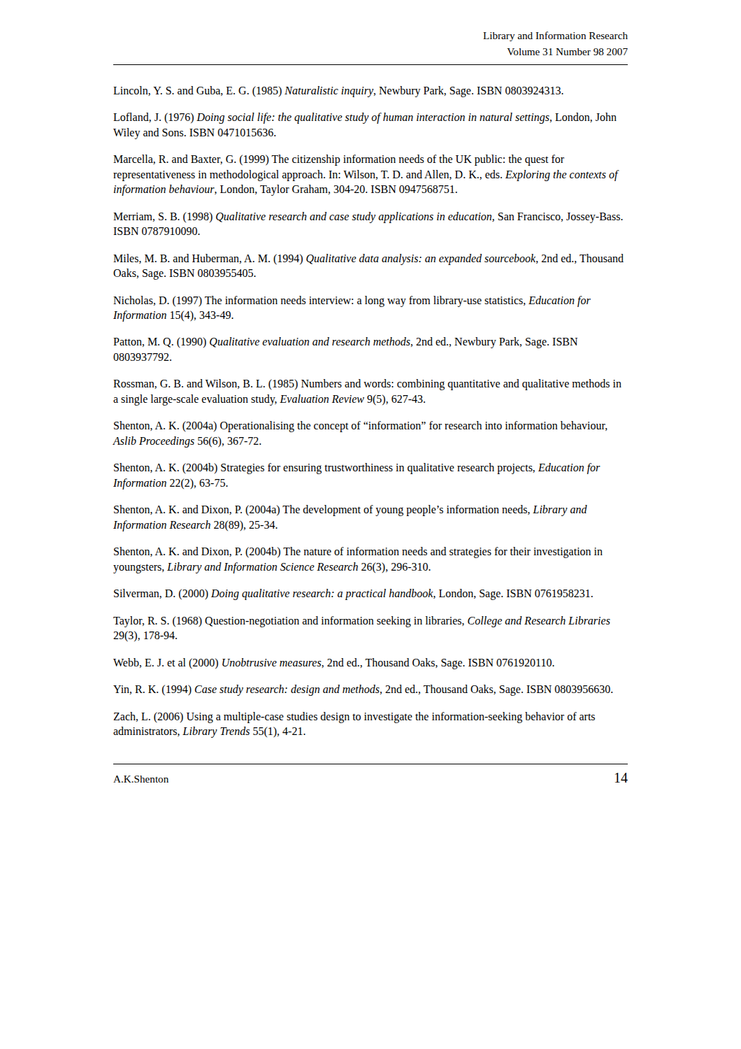Library and Information Research Volume 31 Number 98 2007
Lincoln, Y. S. and Guba, E. G. (1985) Naturalistic inquiry, Newbury Park, Sage. ISBN 0803924313.
Lofland, J. (1976) Doing social life: the qualitative study of human interaction in natural settings, London, John Wiley and Sons. ISBN 0471015636.
Marcella, R. and Baxter, G. (1999) The citizenship information needs of the UK public: the quest for representativeness in methodological approach. In: Wilson, T. D. and Allen, D. K., eds. Exploring the contexts of information behaviour, London, Taylor Graham, 304-20. ISBN 0947568751.
Merriam, S. B. (1998) Qualitative research and case study applications in education, San Francisco, Jossey-Bass. ISBN 0787910090.
Miles, M. B. and Huberman, A. M. (1994) Qualitative data analysis: an expanded sourcebook, 2nd ed., Thousand Oaks, Sage. ISBN 0803955405.
Nicholas, D. (1997) The information needs interview: a long way from library-use statistics, Education for Information 15(4), 343-49.
Patton, M. Q. (1990) Qualitative evaluation and research methods, 2nd ed., Newbury Park, Sage. ISBN 0803937792.
Rossman, G. B. and Wilson, B. L. (1985) Numbers and words: combining quantitative and qualitative methods in a single large-scale evaluation study, Evaluation Review 9(5), 627-43.
Shenton, A. K. (2004a) Operationalising the concept of “information” for research into information behaviour, Aslib Proceedings 56(6), 367-72.
Shenton, A. K. (2004b) Strategies for ensuring trustworthiness in qualitative research projects, Education for Information 22(2), 63-75.
Shenton, A. K. and Dixon, P. (2004a) The development of young people’s information needs, Library and Information Research 28(89), 25-34.
Shenton, A. K. and Dixon, P. (2004b) The nature of information needs and strategies for their investigation in youngsters, Library and Information Science Research 26(3), 296-310.
Silverman, D. (2000) Doing qualitative research: a practical handbook, London, Sage. ISBN 0761958231.
Taylor, R. S. (1968) Question-negotiation and information seeking in libraries, College and Research Libraries 29(3), 178-94.
Webb, E. J. et al (2000) Unobtrusive measures, 2nd ed., Thousand Oaks, Sage. ISBN 0761920110.
Yin, R. K. (1994) Case study research: design and methods, 2nd ed., Thousand Oaks, Sage. ISBN 0803956630.
Zach, L. (2006) Using a multiple-case studies design to investigate the information-seeking behavior of arts administrators, Library Trends 55(1), 4-21.
A.K.Shenton 14